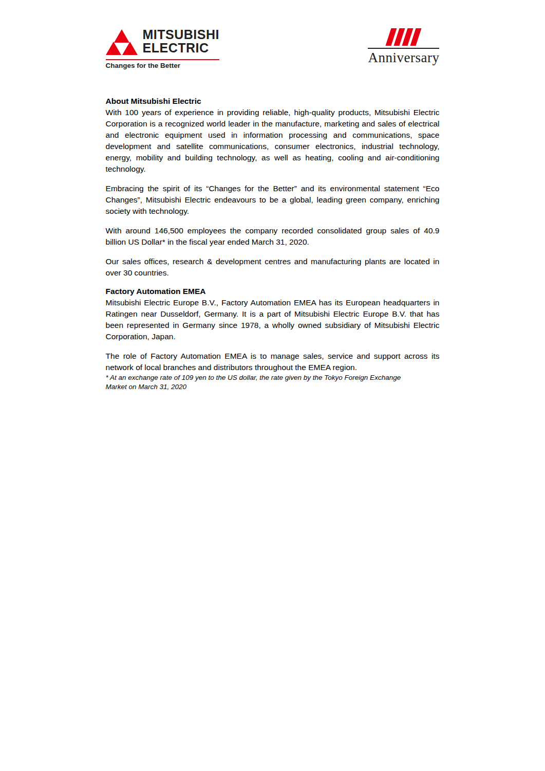MITSUBISHI
ELECTRIC
Changes for the Better
Anniversary
About Mitsubishi Electric
With 100 years of experience in providing reliable, high-quality products, Mitsubishi Electric Corporation is a recognized world leader in the manufacture, marketing and sales of electrical and electronic equipment used in information processing and communications, space development and satellite communications, consumer electronics, industrial technology, energy, mobility and building technology, as well as heating, cooling and air-conditioning technology.
Embracing the spirit of its “Changes for the Better” and its environmental statement “Eco Changes”, Mitsubishi Electric endeavours to be a global, leading green company, enriching society with technology.
With around 146,500 employees the company recorded consolidated group sales of 40.9 billion US Dollar* in the fiscal year ended March 31, 2020.
Our sales offices, research & development centres and manufacturing plants are located in over 30 countries.
Factory Automation EMEA
Mitsubishi Electric Europe B.V., Factory Automation EMEA has its European headquarters in Ratingen near Dusseldorf, Germany. It is a part of Mitsubishi Electric Europe B.V. that has been represented in Germany since 1978, a wholly owned subsidiary of Mitsubishi Electric Corporation, Japan.
The role of Factory Automation EMEA is to manage sales, service and support across its network of local branches and distributors throughout the EMEA region.
* At an exchange rate of 109 yen to the US dollar, the rate given by the Tokyo Foreign Exchange
Market on March 31, 2020